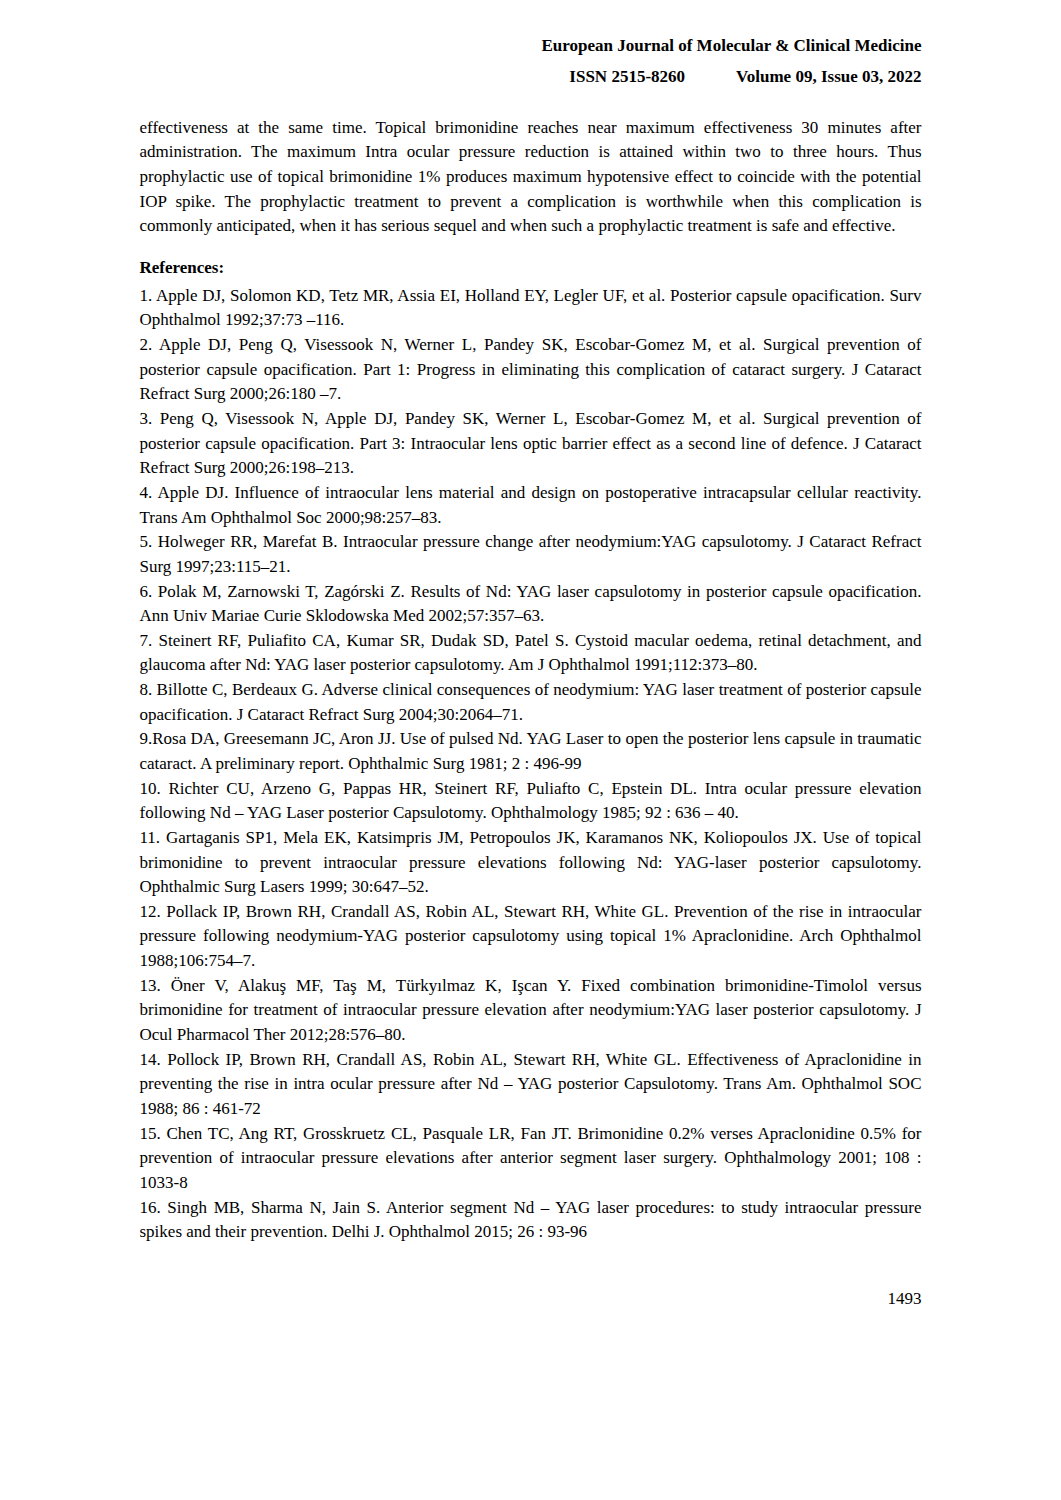European Journal of Molecular & Clinical Medicine ISSN 2515-8260 Volume 09, Issue 03, 2022
effectiveness at the same time. Topical brimonidine reaches near maximum effectiveness 30 minutes after administration. The maximum Intra ocular pressure reduction is attained within two to three hours. Thus prophylactic use of topical brimonidine 1% produces maximum hypotensive effect to coincide with the potential IOP spike. The prophylactic treatment to prevent a complication is worthwhile when this complication is commonly anticipated, when it has serious sequel and when such a prophylactic treatment is safe and effective.
References:
1. Apple DJ, Solomon KD, Tetz MR, Assia EI, Holland EY, Legler UF, et al. Posterior capsule opacification. Surv Ophthalmol 1992;37:73 –116.
2. Apple DJ, Peng Q, Visessook N, Werner L, Pandey SK, Escobar-Gomez M, et al. Surgical prevention of posterior capsule opacification. Part 1: Progress in eliminating this complication of cataract surgery. J Cataract Refract Surg 2000;26:180 –7.
3. Peng Q, Visessook N, Apple DJ, Pandey SK, Werner L, Escobar-Gomez M, et al. Surgical prevention of posterior capsule opacification. Part 3: Intraocular lens optic barrier effect as a second line of defence. J Cataract Refract Surg 2000;26:198–213.
4. Apple DJ. Influence of intraocular lens material and design on postoperative intracapsular cellular reactivity. Trans Am Ophthalmol Soc 2000;98:257–83.
5. Holweger RR, Marefat B. Intraocular pressure change after neodymium:YAG capsulotomy. J Cataract Refract Surg 1997;23:115–21.
6. Polak M, Zarnowski T, Zagórski Z. Results of Nd: YAG laser capsulotomy in posterior capsule opacification. Ann Univ Mariae Curie Sklodowska Med 2002;57:357–63.
7. Steinert RF, Puliafito CA, Kumar SR, Dudak SD, Patel S. Cystoid macular oedema, retinal detachment, and glaucoma after Nd: YAG laser posterior capsulotomy. Am J Ophthalmol 1991;112:373–80.
8. Billotte C, Berdeaux G. Adverse clinical consequences of neodymium: YAG laser treatment of posterior capsule opacification. J Cataract Refract Surg 2004;30:2064–71.
9.Rosa DA, Greesemann JC, Aron JJ. Use of pulsed Nd. YAG Laser to open the posterior lens capsule in traumatic cataract. A preliminary report. Ophthalmic Surg 1981; 2 : 496-99
10. Richter CU, Arzeno G, Pappas HR, Steinert RF, Puliafto C, Epstein DL. Intra ocular pressure elevation following Nd – YAG Laser posterior Capsulotomy. Ophthalmology 1985; 92 : 636 – 40.
11. Gartaganis SP1, Mela EK, Katsimpris JM, Petropoulos JK, Karamanos NK, Koliopoulos JX. Use of topical brimonidine to prevent intraocular pressure elevations following Nd: YAG-laser posterior capsulotomy. Ophthalmic Surg Lasers 1999; 30:647–52.
12. Pollack IP, Brown RH, Crandall AS, Robin AL, Stewart RH, White GL. Prevention of the rise in intraocular pressure following neodymium-YAG posterior capsulotomy using topical 1% Apraclonidine. Arch Ophthalmol 1988;106:754–7.
13. Öner V, Alakuş MF, Taş M, Türkyılmaz K, Işcan Y. Fixed combination brimonidine-Timolol versus brimonidine for treatment of intraocular pressure elevation after neodymium:YAG laser posterior capsulotomy. J Ocul Pharmacol Ther 2012;28:576–80.
14. Pollock IP, Brown RH, Crandall AS, Robin AL, Stewart RH, White GL. Effectiveness of Apraclonidine in preventing the rise in intra ocular pressure after Nd – YAG posterior Capsulotomy. Trans Am. Ophthalmol SOC 1988; 86 : 461-72
15. Chen TC, Ang RT, Grosskruetz CL, Pasquale LR, Fan JT. Brimonidine 0.2% verses Apraclonidine 0.5% for prevention of intraocular pressure elevations after anterior segment laser surgery. Ophthalmology 2001; 108 : 1033-8
16. Singh MB, Sharma N, Jain S. Anterior segment Nd – YAG laser procedures: to study intraocular pressure spikes and their prevention. Delhi J. Ophthalmol 2015; 26 : 93-96
1493